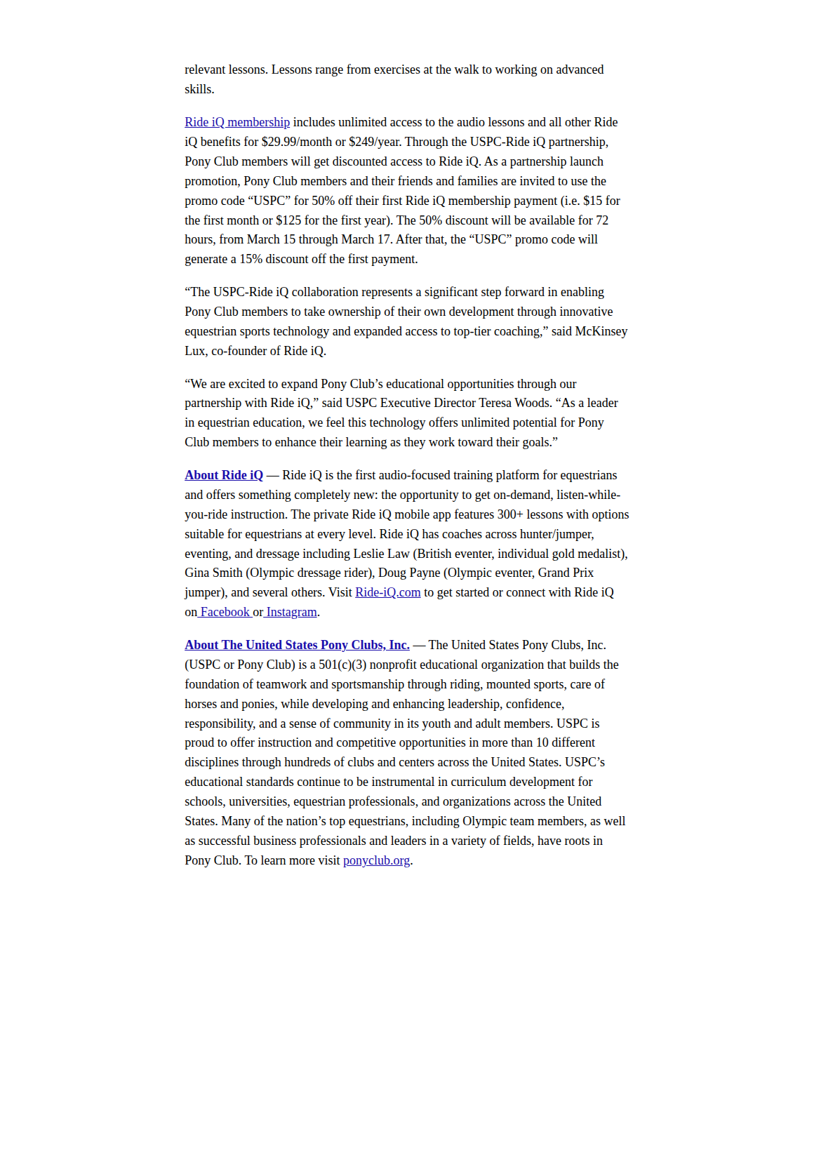relevant lessons. Lessons range from exercises at the walk to working on advanced skills.
Ride iQ membership includes unlimited access to the audio lessons and all other Ride iQ benefits for $29.99/month or $249/year. Through the USPC-Ride iQ partnership, Pony Club members will get discounted access to Ride iQ. As a partnership launch promotion, Pony Club members and their friends and families are invited to use the promo code “USPC” for 50% off their first Ride iQ membership payment (i.e. $15 for the first month or $125 for the first year). The 50% discount will be available for 72 hours, from March 15 through March 17. After that, the “USPC” promo code will generate a 15% discount off the first payment.
“The USPC-Ride iQ collaboration represents a significant step forward in enabling Pony Club members to take ownership of their own development through innovative equestrian sports technology and expanded access to top-tier coaching,” said McKinsey Lux, co-founder of Ride iQ.
“We are excited to expand Pony Club’s educational opportunities through our partnership with Ride iQ,” said USPC Executive Director Teresa Woods. “As a leader in equestrian education, we feel this technology offers unlimited potential for Pony Club members to enhance their learning as they work toward their goals.”
About Ride iQ — Ride iQ is the first audio-focused training platform for equestrians and offers something completely new: the opportunity to get on-demand, listen-while-you-ride instruction. The private Ride iQ mobile app features 300+ lessons with options suitable for equestrians at every level. Ride iQ has coaches across hunter/jumper, eventing, and dressage including Leslie Law (British eventer, individual gold medalist), Gina Smith (Olympic dressage rider), Doug Payne (Olympic eventer, Grand Prix jumper), and several others. Visit Ride-iQ.com to get started or connect with Ride iQ on Facebook or Instagram.
About The United States Pony Clubs, Inc. — The United States Pony Clubs, Inc. (USPC or Pony Club) is a 501(c)(3) nonprofit educational organization that builds the foundation of teamwork and sportsmanship through riding, mounted sports, care of horses and ponies, while developing and enhancing leadership, confidence, responsibility, and a sense of community in its youth and adult members. USPC is proud to offer instruction and competitive opportunities in more than 10 different disciplines through hundreds of clubs and centers across the United States. USPC’s educational standards continue to be instrumental in curriculum development for schools, universities, equestrian professionals, and organizations across the United States. Many of the nation’s top equestrians, including Olympic team members, as well as successful business professionals and leaders in a variety of fields, have roots in Pony Club. To learn more visit ponyclub.org.